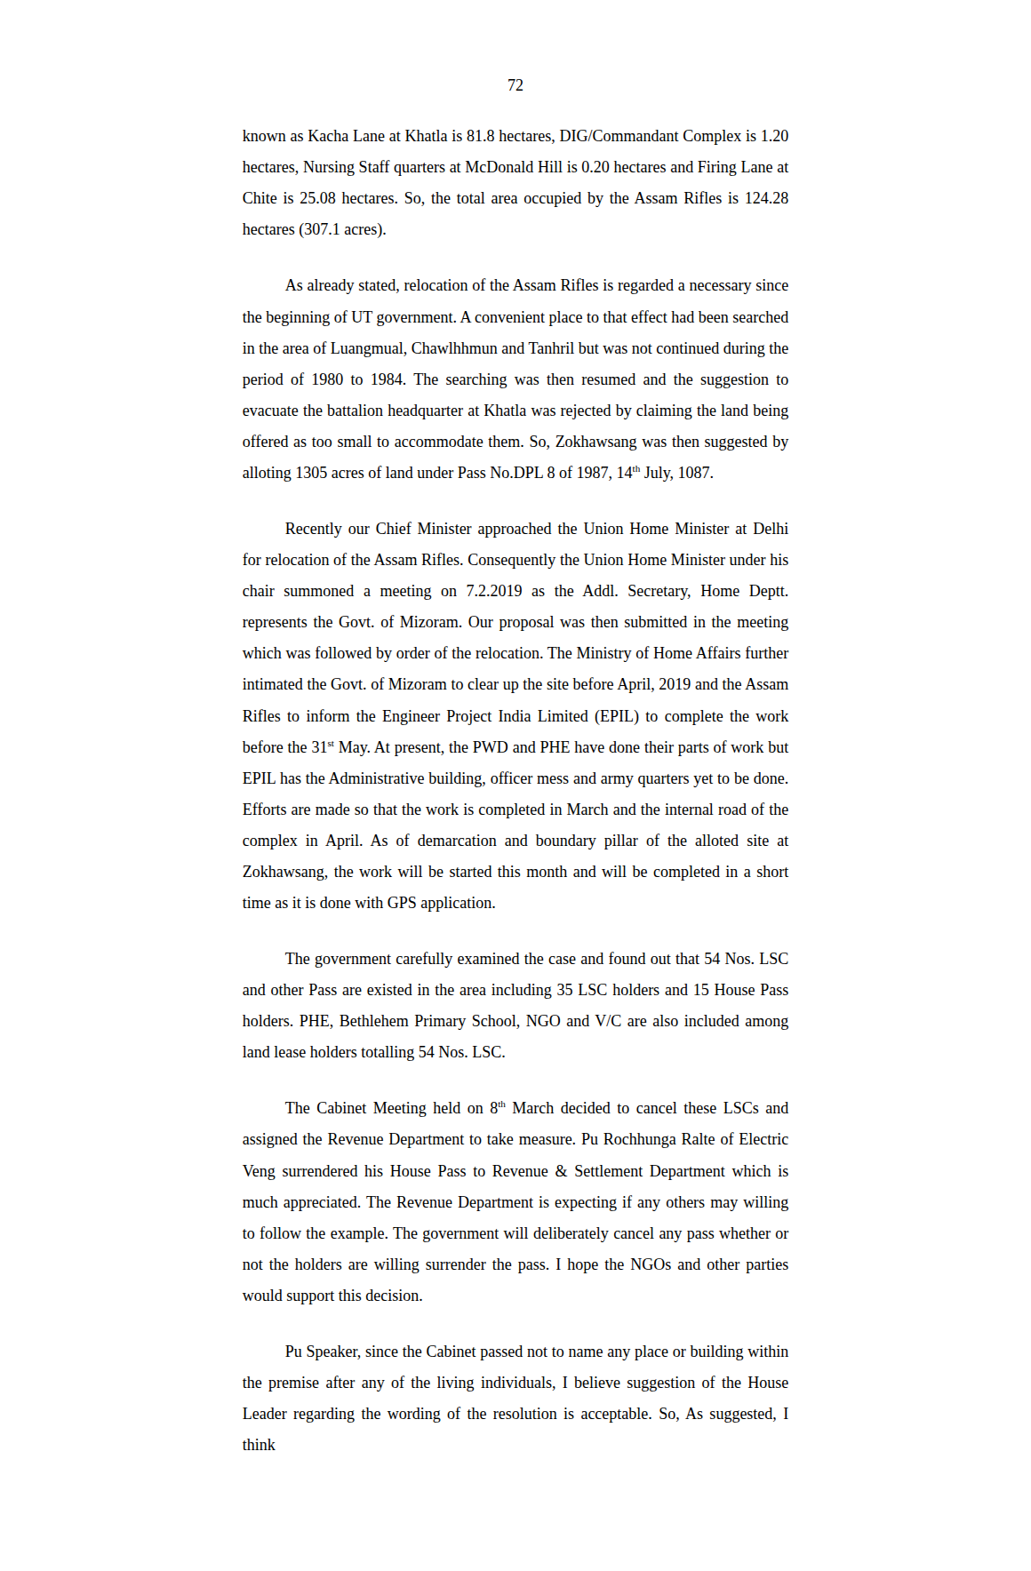72
known as Kacha Lane at Khatla is 81.8 hectares, DIG/Commandant Complex is 1.20 hectares, Nursing Staff quarters at McDonald Hill is 0.20 hectares and Firing Lane at Chite is 25.08 hectares. So, the total area occupied by the Assam Rifles is 124.28 hectares (307.1 acres).
As already stated, relocation of the Assam Rifles is regarded a necessary since the beginning of UT government. A convenient place to that effect had been searched in the area of Luangmual, Chawlhhmun and Tanhril but was not continued during the period of 1980 to 1984. The searching was then resumed and the suggestion to evacuate the battalion headquarter at Khatla was rejected by claiming the land being offered as too small to accommodate them. So, Zokhawsang was then suggested by alloting 1305 acres of land under Pass No.DPL 8 of 1987, 14th July, 1087.
Recently our Chief Minister approached the Union Home Minister at Delhi for relocation of the Assam Rifles. Consequently the Union Home Minister under his chair summoned a meeting on 7.2.2019 as the Addl. Secretary, Home Deptt. represents the Govt. of Mizoram. Our proposal was then submitted in the meeting which was followed by order of the relocation. The Ministry of Home Affairs further intimated the Govt. of Mizoram to clear up the site before April, 2019 and the Assam Rifles to inform the Engineer Project India Limited (EPIL) to complete the work before the 31st May. At present, the PWD and PHE have done their parts of work but EPIL has the Administrative building, officer mess and army quarters yet to be done. Efforts are made so that the work is completed in March and the internal road of the complex in April. As of demarcation and boundary pillar of the alloted site at Zokhawsang, the work will be started this month and will be completed in a short time as it is done with GPS application.
The government carefully examined the case and found out that 54 Nos. LSC and other Pass are existed in the area including 35 LSC holders and 15 House Pass holders. PHE, Bethlehem Primary School, NGO and V/C are also included among land lease holders totalling 54 Nos. LSC.
The Cabinet Meeting held on 8th March decided to cancel these LSCs and assigned the Revenue Department to take measure. Pu Rochhunga Ralte of Electric Veng surrendered his House Pass to Revenue & Settlement Department which is much appreciated. The Revenue Department is expecting if any others may willing to follow the example. The government will deliberately cancel any pass whether or not the holders are willing surrender the pass. I hope the NGOs and other parties would support this decision.
Pu Speaker, since the Cabinet passed not to name any place or building within the premise after any of the living individuals, I believe suggestion of the House Leader regarding the wording of the resolution is acceptable. So, As suggested, I think